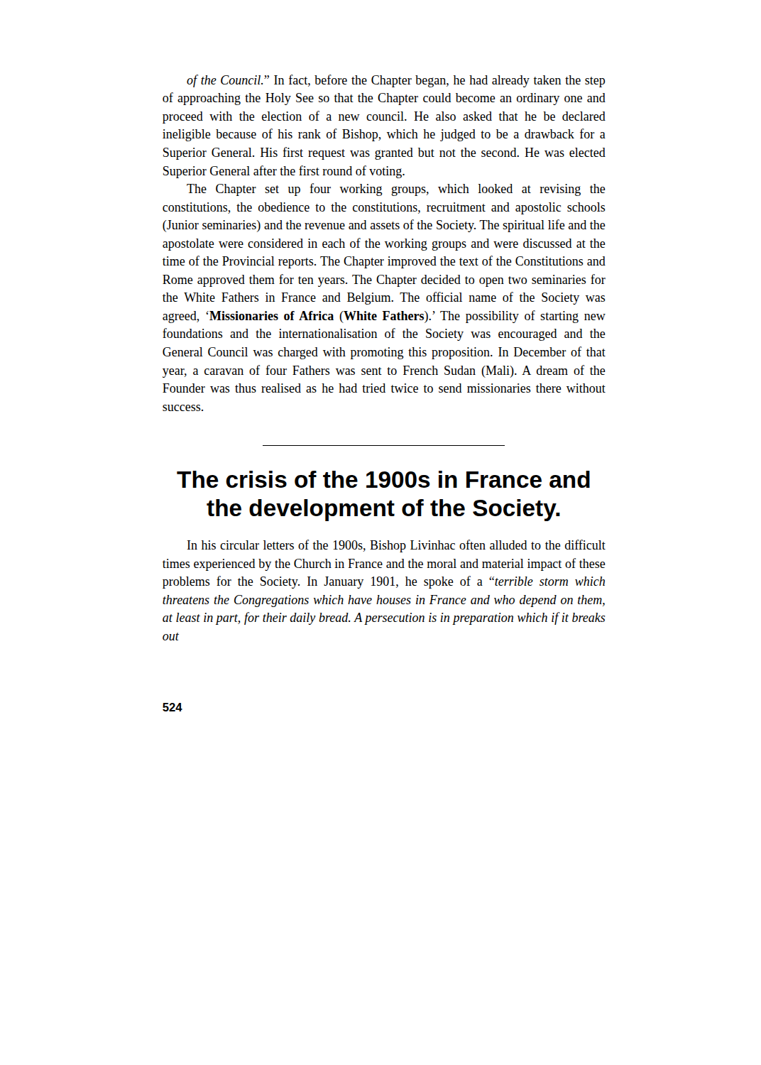of the Council.” In fact, before the Chapter began, he had already taken the step of approaching the Holy See so that the Chapter could become an ordinary one and proceed with the election of a new council. He also asked that he be declared ineligible because of his rank of Bishop, which he judged to be a drawback for a Superior General. His first request was granted but not the second. He was elected Superior General after the first round of voting.
The Chapter set up four working groups, which looked at revising the constitutions, the obedience to the constitutions, recruitment and apostolic schools (Junior seminaries) and the revenue and assets of the Society. The spiritual life and the apostolate were considered in each of the working groups and were discussed at the time of the Provincial reports. The Chapter improved the text of the Constitutions and Rome approved them for ten years. The Chapter decided to open two seminaries for the White Fathers in France and Belgium. The official name of the Society was agreed, ‘Missionaries of Africa (White Fathers).’ The possibility of starting new foundations and the internationalisation of the Society was encouraged and the General Council was charged with promoting this proposition. In December of that year, a caravan of four Fathers was sent to French Sudan (Mali). A dream of the Founder was thus realised as he had tried twice to send missionaries there without success.
The crisis of the 1900s in France and the development of the Society.
In his circular letters of the 1900s, Bishop Livinhac often alluded to the difficult times experienced by the Church in France and the moral and material impact of these problems for the Society. In January 1901, he spoke of a “terrible storm which threatens the Congregations which have houses in France and who depend on them, at least in part, for their daily bread. A persecution is in preparation which if it breaks out
524